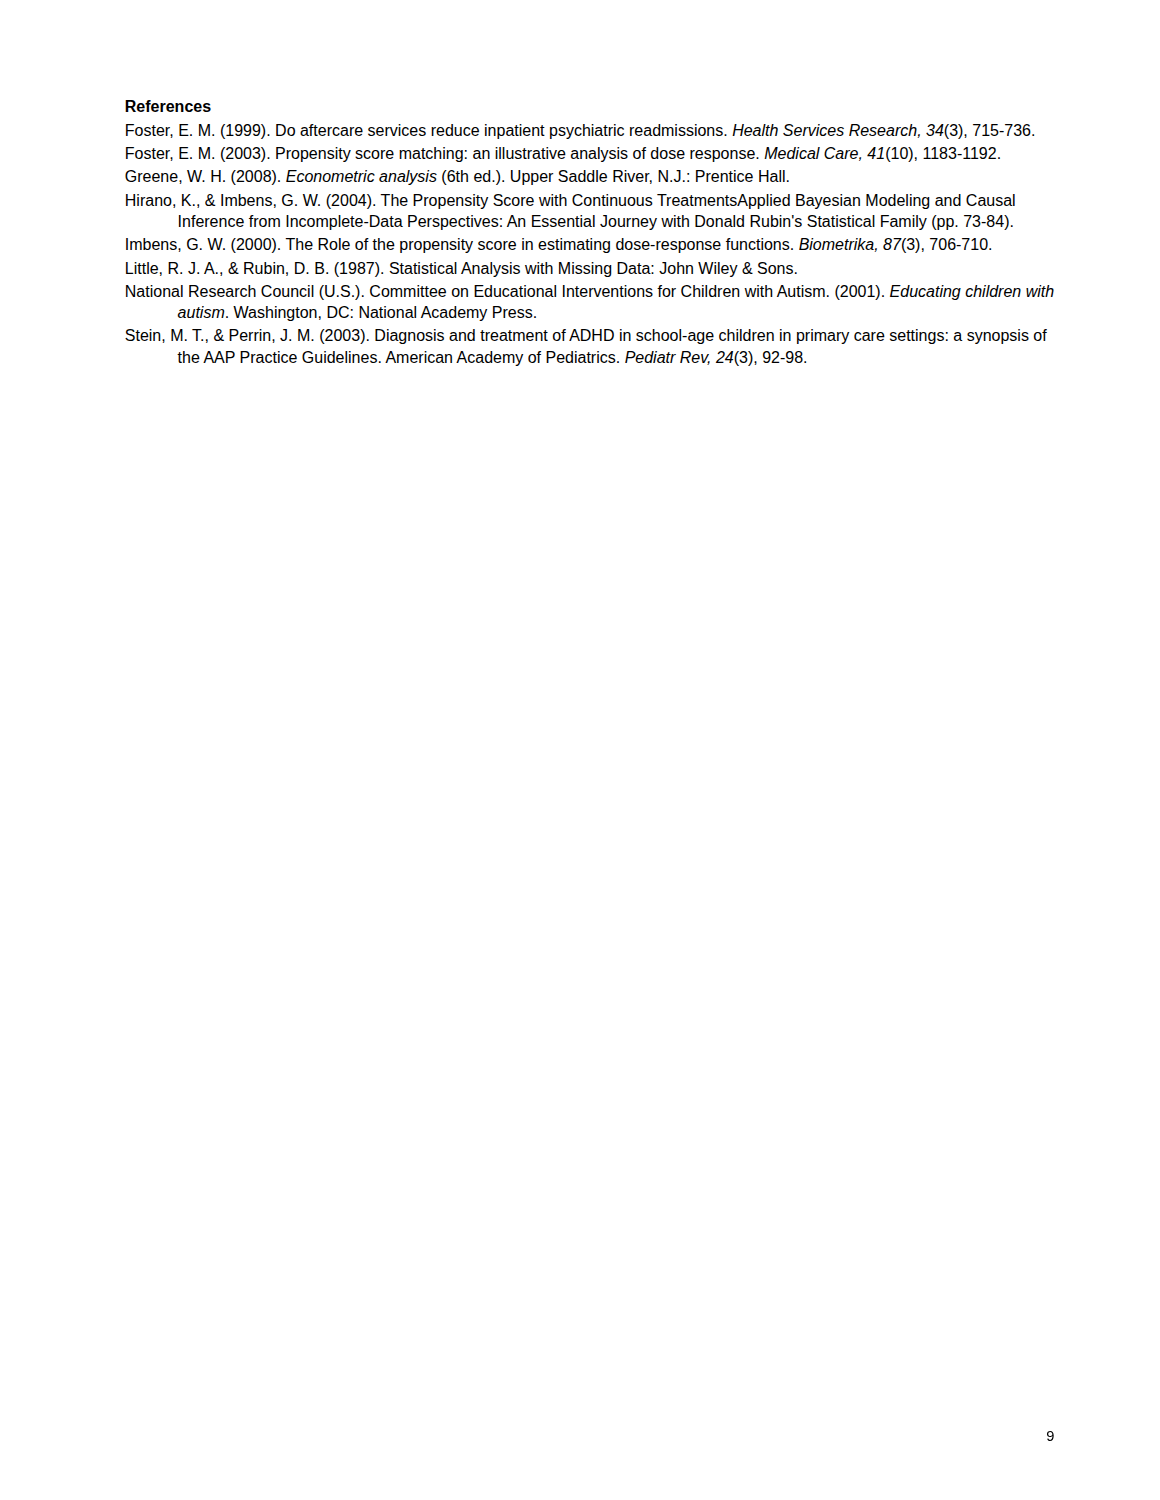References
Foster, E. M. (1999). Do aftercare services reduce inpatient psychiatric readmissions. Health Services Research, 34(3), 715-736.
Foster, E. M. (2003). Propensity score matching: an illustrative analysis of dose response. Medical Care, 41(10), 1183-1192.
Greene, W. H. (2008). Econometric analysis (6th ed.). Upper Saddle River, N.J.: Prentice Hall.
Hirano, K., & Imbens, G. W. (2004). The Propensity Score with Continuous TreatmentsApplied Bayesian Modeling and Causal Inference from Incomplete-Data Perspectives: An Essential Journey with Donald Rubin's Statistical Family (pp. 73-84).
Imbens, G. W. (2000). The Role of the propensity score in estimating dose-response functions. Biometrika, 87(3), 706-710.
Little, R. J. A., & Rubin, D. B. (1987). Statistical Analysis with Missing Data: John Wiley & Sons.
National Research Council (U.S.). Committee on Educational Interventions for Children with Autism. (2001). Educating children with autism. Washington, DC: National Academy Press.
Stein, M. T., & Perrin, J. M. (2003). Diagnosis and treatment of ADHD in school-age children in primary care settings: a synopsis of the AAP Practice Guidelines. American Academy of Pediatrics. Pediatr Rev, 24(3), 92-98.
9